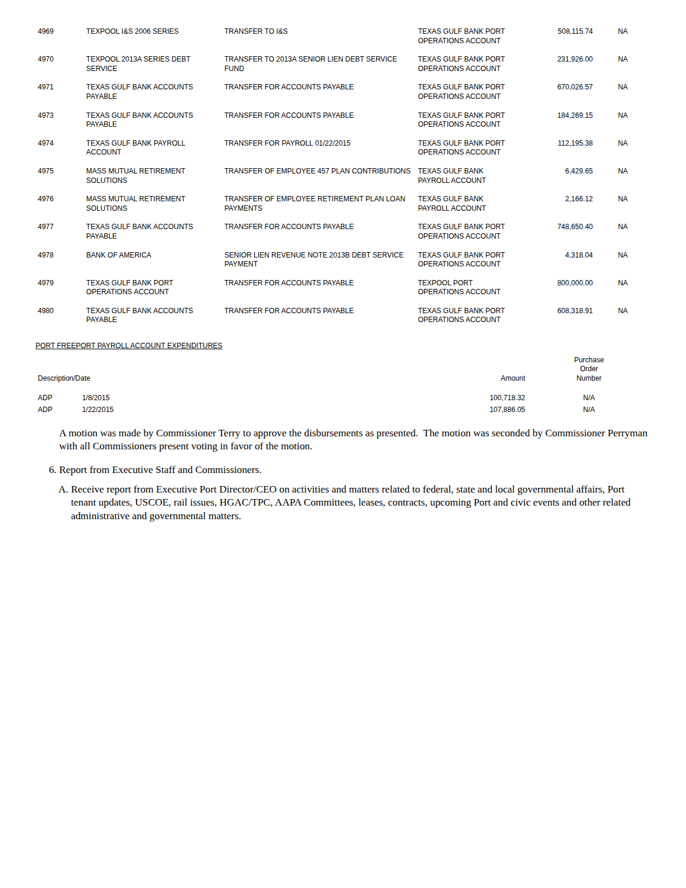| 4969 | TEXPOOL I&S 2006 SERIES | TRANSFER TO I&S | TEXAS GULF BANK PORT OPERATIONS ACCOUNT | 508,115.74 | NA |
| 4970 | TEXPOOL 2013A SERIES DEBT SERVICE | TRANSFER TO 2013A SENIOR LIEN DEBT SERVICE FUND | TEXAS GULF BANK PORT OPERATIONS ACCOUNT | 231,926.00 | NA |
| 4971 | TEXAS GULF BANK ACCOUNTS PAYABLE | TRANSFER FOR ACCOUNTS PAYABLE | TEXAS GULF BANK PORT OPERATIONS ACCOUNT | 670,026.57 | NA |
| 4973 | TEXAS GULF BANK ACCOUNTS PAYABLE | TRANSFER FOR ACCOUNTS PAYABLE | TEXAS GULF BANK PORT OPERATIONS ACCOUNT | 184,269.15 | NA |
| 4974 | TEXAS GULF BANK PAYROLL ACCOUNT | TRANSFER FOR PAYROLL 01/22/2015 | TEXAS GULF BANK PORT OPERATIONS ACCOUNT | 112,195.38 | NA |
| 4975 | MASS MUTUAL RETIREMENT SOLUTIONS | TRANSFER OF EMPLOYEE 457 PLAN CONTRIBUTIONS | TEXAS GULF BANK PAYROLL ACCOUNT | 6,429.65 | NA |
| 4976 | MASS MUTUAL RETIREMENT SOLUTIONS | TRANSFER OF EMPLOYEE RETIREMENT PLAN LOAN PAYMENTS | TEXAS GULF BANK PAYROLL ACCOUNT | 2,166.12 | NA |
| 4977 | TEXAS GULF BANK ACCOUNTS PAYABLE | TRANSFER FOR ACCOUNTS PAYABLE | TEXAS GULF BANK PORT OPERATIONS ACCOUNT | 748,650.40 | NA |
| 4978 | BANK OF AMERICA | SENIOR LIEN REVENUE NOTE 2013B DEBT SERVICE PAYMENT | TEXAS GULF BANK PORT OPERATIONS ACCOUNT | 4,318.04 | NA |
| 4979 | TEXAS GULF BANK PORT OPERATIONS ACCOUNT | TRANSFER FOR ACCOUNTS PAYABLE | TEXPOOL PORT OPERATIONS ACCOUNT | 800,000.00 | NA |
| 4980 | TEXAS GULF BANK ACCOUNTS PAYABLE | TRANSFER FOR ACCOUNTS PAYABLE | TEXAS GULF BANK PORT OPERATIONS ACCOUNT | 608,318.91 | NA |
PORT FREEPORT PAYROLL ACCOUNT EXPENDITURES
| Description/Date | Amount | Purchase Order Number |
| --- | --- | --- |
| ADP 1/8/2015 | 100,718.32 | N/A |
| ADP 1/22/2015 | 107,886.05 | N/A |
A motion was made by Commissioner Terry to approve the disbursements as presented. The motion was seconded by Commissioner Perryman with all Commissioners present voting in favor of the motion.
Report from Executive Staff and Commissioners.
Receive report from Executive Port Director/CEO on activities and matters related to federal, state and local governmental affairs, Port tenant updates, USCOE, rail issues, HGAC/TPC, AAPA Committees, leases, contracts, upcoming Port and civic events and other related administrative and governmental matters.